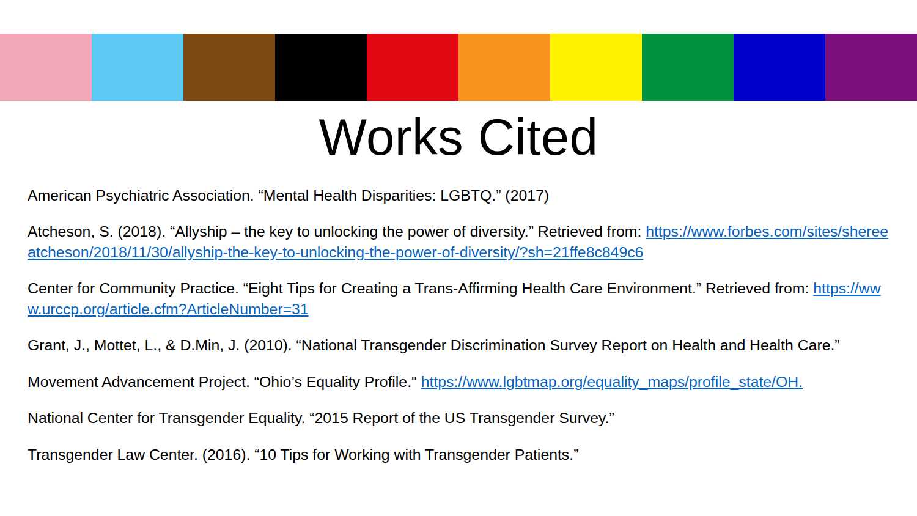Works Cited
American Psychiatric Association. “Mental Health Disparities: LGBTQ.” (2017)
Atcheson, S. (2018). “Allyship – the key to unlocking the power of diversity.” Retrieved from: https://www.forbes.com/sites/shereeatcheson/2018/11/30/allyship-the-key-to-unlocking-the-power-of-diversity/?sh=21ffe8c849c6
Center for Community Practice. “Eight Tips for Creating a Trans-Affirming Health Care Environment.” Retrieved from: https://www.urccp.org/article.cfm?ArticleNumber=31
Grant, J., Mottet, L., & D.Min, J. (2010). “National Transgender Discrimination Survey Report on Health and Health Care.”
Movement Advancement Project. “Ohio’s Equality Profile." https://www.lgbtmap.org/equality_maps/profile_state/OH.
National Center for Transgender Equality. “2015 Report of the US Transgender Survey.”
Transgender Law Center. (2016). “10 Tips for Working with Transgender Patients.”